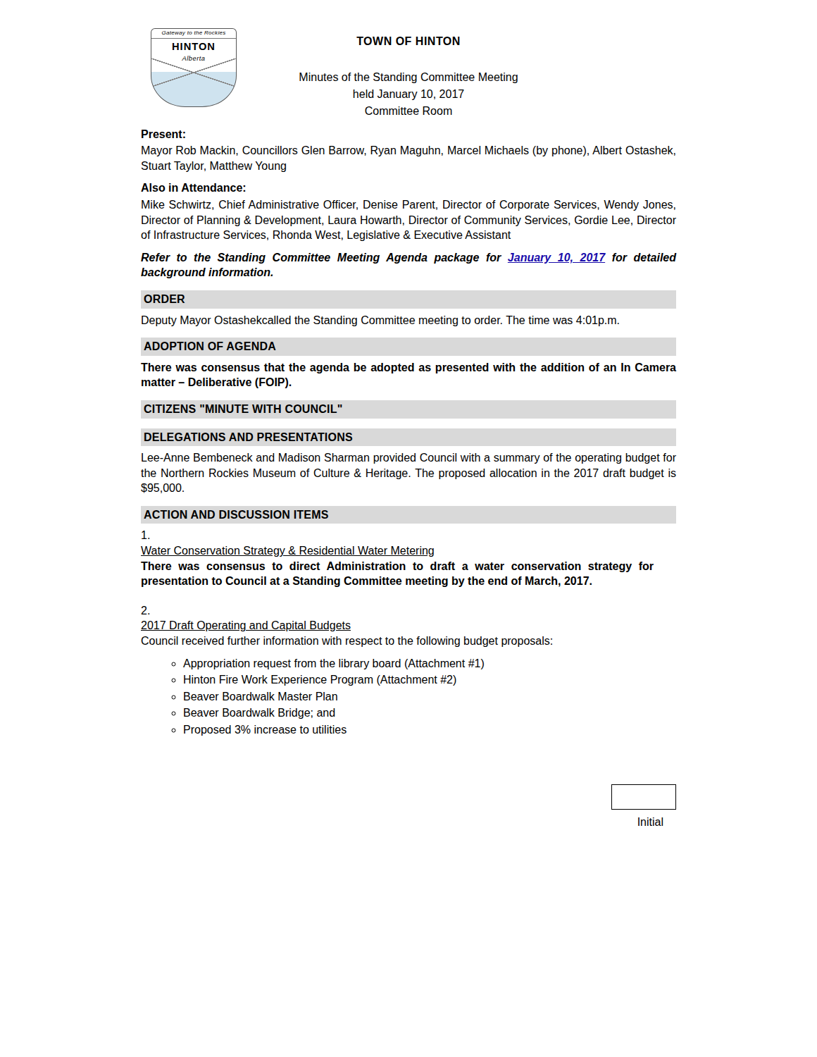Gateway to the Rockies
HINTON
Alberta
TOWN OF HINTON
Minutes of the Standing Committee Meeting
held January 10, 2017
Committee Room
Present:
Mayor Rob Mackin, Councillors Glen Barrow, Ryan Maguhn, Marcel Michaels (by phone), Albert Ostashek, Stuart Taylor, Matthew Young
Also in Attendance:
Mike Schwirtz, Chief Administrative Officer, Denise Parent, Director of Corporate Services, Wendy Jones, Director of Planning & Development, Laura Howarth, Director of Community Services, Gordie Lee, Director of Infrastructure Services, Rhonda West, Legislative & Executive Assistant
Refer to the Standing Committee Meeting Agenda package for January 10, 2017 for detailed background information.
ORDER
Deputy Mayor Ostashekcalled the Standing Committee meeting to order. The time was 4:01p.m.
ADOPTION OF AGENDA
There was consensus that the agenda be adopted as presented with the addition of an In Camera matter – Deliberative (FOIP).
CITIZENS "MINUTE WITH COUNCIL"
DELEGATIONS AND PRESENTATIONS
Lee-Anne Bembeneck and Madison Sharman provided Council with a summary of the operating budget for the Northern Rockies Museum of Culture & Heritage. The proposed allocation in the 2017 draft budget is $95,000.
ACTION AND DISCUSSION ITEMS
1. Water Conservation Strategy & Residential Water Metering
There was consensus to direct Administration to draft a water conservation strategy for presentation to Council at a Standing Committee meeting by the end of March, 2017.
2. 2017 Draft Operating and Capital Budgets
Council received further information with respect to the following budget proposals:
Appropriation request from the library board (Attachment #1)
Hinton Fire Work Experience Program (Attachment #2)
Beaver Boardwalk Master Plan
Beaver Boardwalk Bridge; and
Proposed 3% increase to utilities
Initial